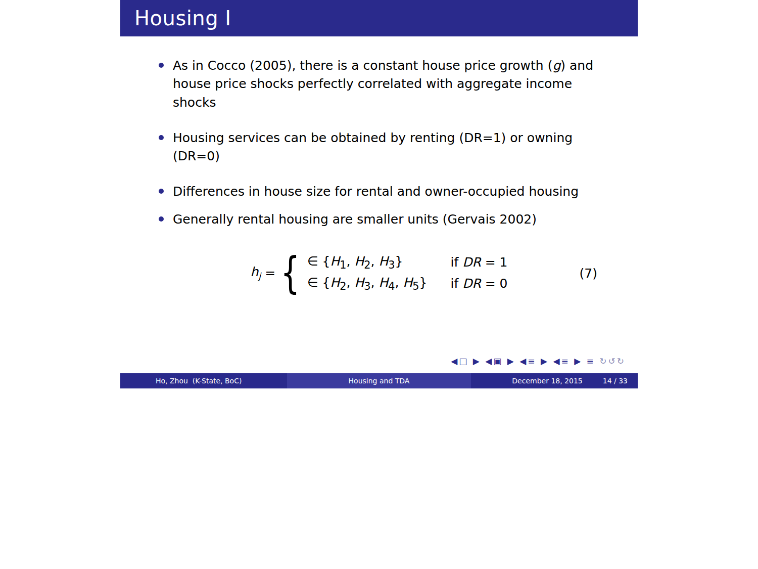Housing I
As in Cocco (2005), there is a constant house price growth (g) and house price shocks perfectly correlated with aggregate income shocks
Housing services can be obtained by renting (DR=1) or owning (DR=0)
Differences in house size for rental and owner-occupied housing
Generally rental housing are smaller units (Gervais 2002)
hj = {
| ∈ { H 1 , H 2 , H 3 } | if DR = 1 |
| ∈ { H 2 , H 3 , H 4 , H 5 } | if DR = 0 |
(7)
◀□ ▶ ◀▣ ▶ ◀≡ ▶ ◀≡ ▶ ≡ ↻↺↻
Ho, Zhou (K-State, BoC)
Housing and TDA
December 18, 201514 / 33